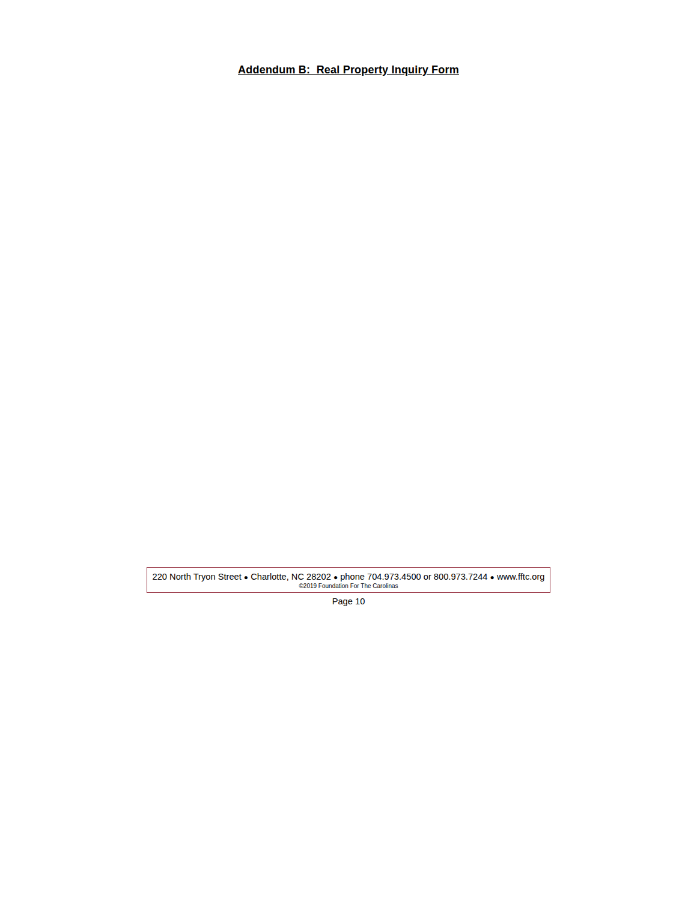Addendum B: Real Property Inquiry Form
220 North Tryon Street ● Charlotte, NC 28202 ● phone 704.973.4500 or 800.973.7244 ● www.fftc.org
©2019 Foundation For The Carolinas
Page 10